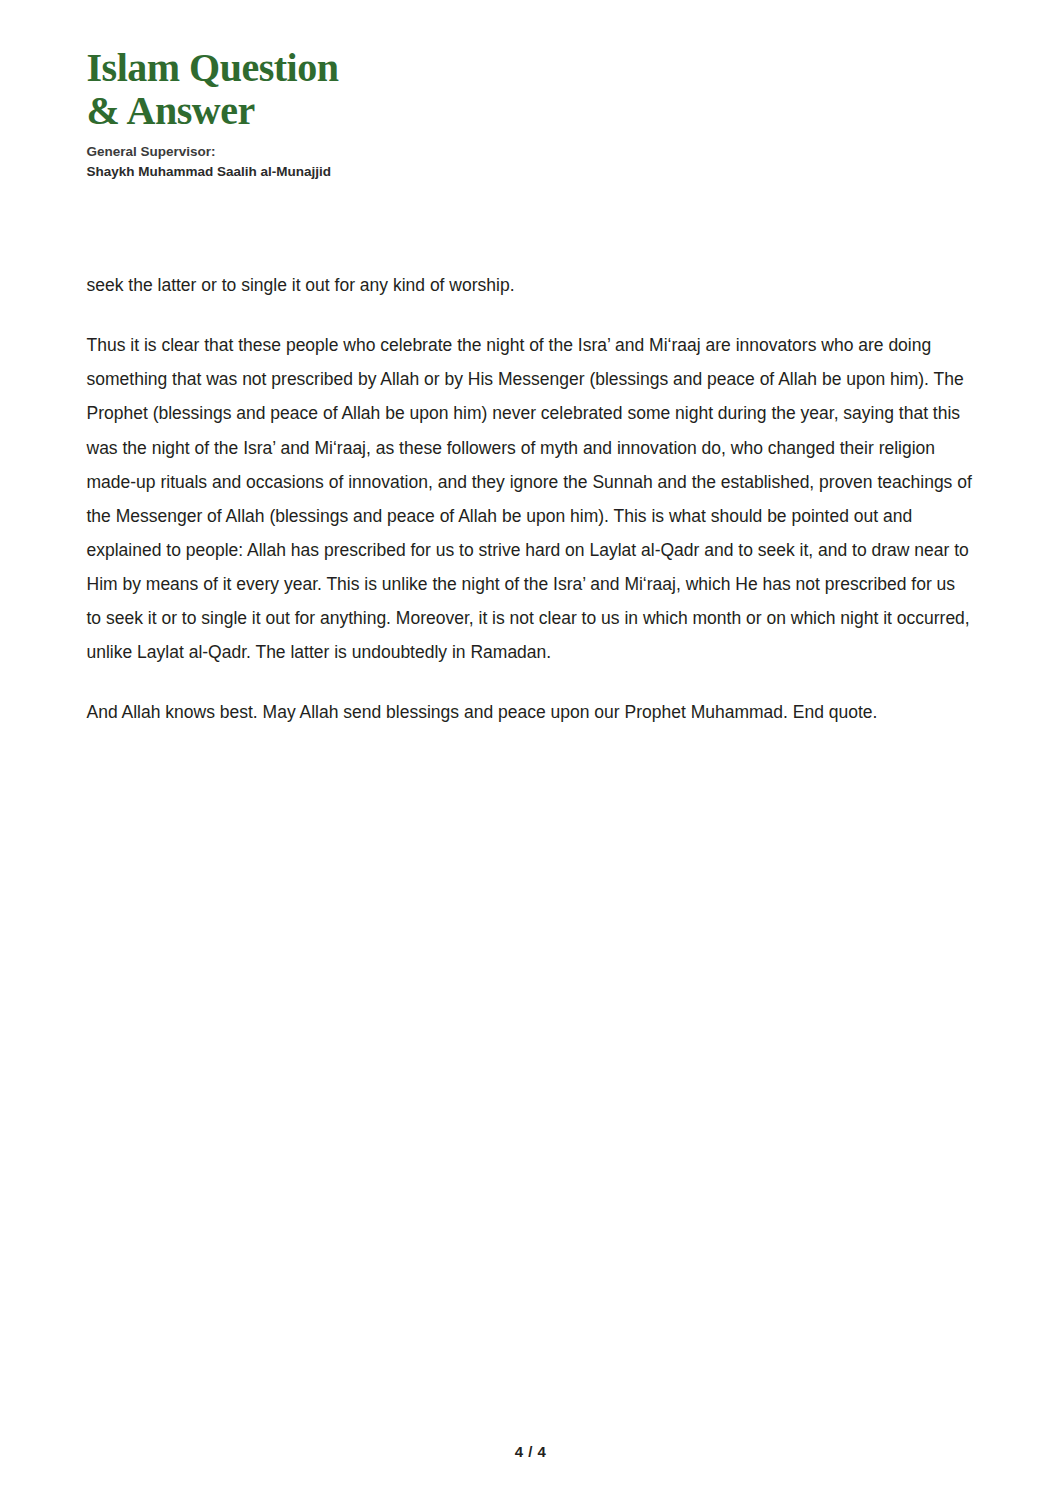Islam Question
& Answer
General Supervisor:
Shaykh Muhammad Saalih al-Munajjid
seek the latter or to single it out for any kind of worship.
Thus it is clear that these people who celebrate the night of the Isra’ and Mi‘raaj are innovators who are doing something that was not prescribed by Allah or by His Messenger (blessings and peace of Allah be upon him). The Prophet (blessings and peace of Allah be upon him) never celebrated some night during the year, saying that this was the night of the Isra’ and Mi‘raaj, as these followers of myth and innovation do, who changed their religion made-up rituals and occasions of innovation, and they ignore the Sunnah and the established, proven teachings of the Messenger of Allah (blessings and peace of Allah be upon him). This is what should be pointed out and explained to people: Allah has prescribed for us to strive hard on Laylat al-Qadr and to seek it, and to draw near to Him by means of it every year. This is unlike the night of the Isra’ and Mi‘raaj, which He has not prescribed for us to seek it or to single it out for anything. Moreover, it is not clear to us in which month or on which night it occurred, unlike Laylat al-Qadr. The latter is undoubtedly in Ramadan.
And Allah knows best. May Allah send blessings and peace upon our Prophet Muhammad. End quote.
4 / 4